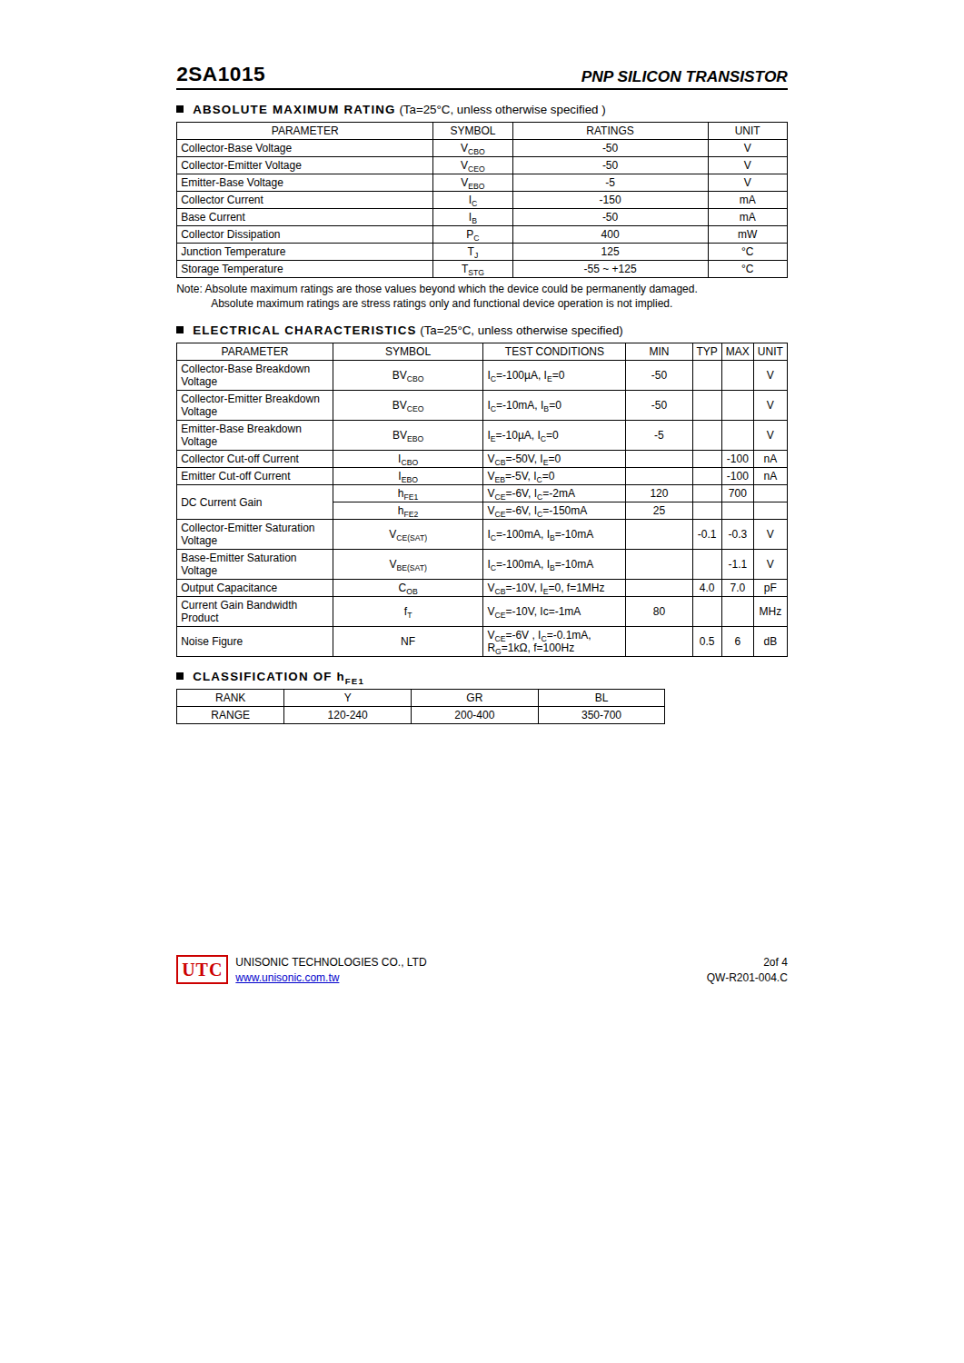2SA1015
PNP SILICON TRANSISTOR
ABSOLUTE MAXIMUM RATING (Ta=25°C, unless otherwise specified )
| PARAMETER | SYMBOL | RATINGS | UNIT |
| --- | --- | --- | --- |
| Collector-Base Voltage | V CBO | -50 | V |
| Collector-Emitter Voltage | V CEO | -50 | V |
| Emitter-Base Voltage | V EBO | -5 | V |
| Collector Current | I C | -150 | mA |
| Base Current | I B | -50 | mA |
| Collector Dissipation | P C | 400 | mW |
| Junction Temperature | T J | 125 | °C |
| Storage Temperature | T STG | -55 ~ +125 | °C |
Note: Absolute maximum ratings are those values beyond which the device could be permanently damaged. Absolute maximum ratings are stress ratings only and functional device operation is not implied.
ELECTRICAL CHARACTERISTICS (Ta=25°C, unless otherwise specified)
| PARAMETER | SYMBOL | TEST CONDITIONS | MIN | TYP | MAX | UNIT |
| --- | --- | --- | --- | --- | --- | --- |
| Collector-Base Breakdown Voltage | BV CBO | I C =-100µA, I E =0 | -50 | | | V |
| Collector-Emitter Breakdown Voltage | BV CEO | I C =-10mA, I B =0 | -50 | | | V |
| Emitter-Base Breakdown Voltage | BV EBO | I E =-10µA, I C =0 | -5 | | | V |
| Collector Cut-off Current | I CBO | V CB =-50V, I E =0 | | | -100 | nA |
| Emitter Cut-off Current | I EBO | V EB =-5V, I C =0 | | | -100 | nA |
| DC Current Gain | h FE1 | V CE =-6V, I C =-2mA | 120 | | 700 | |
| h FE2 | V CE =-6V, I C =-150mA | 25 | | | |
| Collector-Emitter Saturation Voltage | V CE(SAT) | I C =-100mA, I B =-10mA | | -0.1 | -0.3 | V |
| Base-Emitter Saturation Voltage | V BE(SAT) | I C =-100mA, I B =-10mA | | | -1.1 | V |
| Output Capacitance | C OB | V CB =-10V, I E =0, f=1MHz | | 4.0 | 7.0 | pF |
| Current Gain Bandwidth Product | f T | V CE =-10V, Ic=-1mA | 80 | | | MHz |
| Noise Figure | NF | V CE =-6V , I C =-0.1mA, R G =1kΩ, f=100Hz | | 0.5 | 6 | dB |
CLASSIFICATION OF hFE1
| RANK | Y | GR | BL |
| --- | --- | --- | --- |
| RANGE | 120-240 | 200-400 | 350-700 |
UTC
UNISONIC TECHNOLOGIES CO., LTD
www.unisonic.com.tw
2of 4
QW-R201-004.C